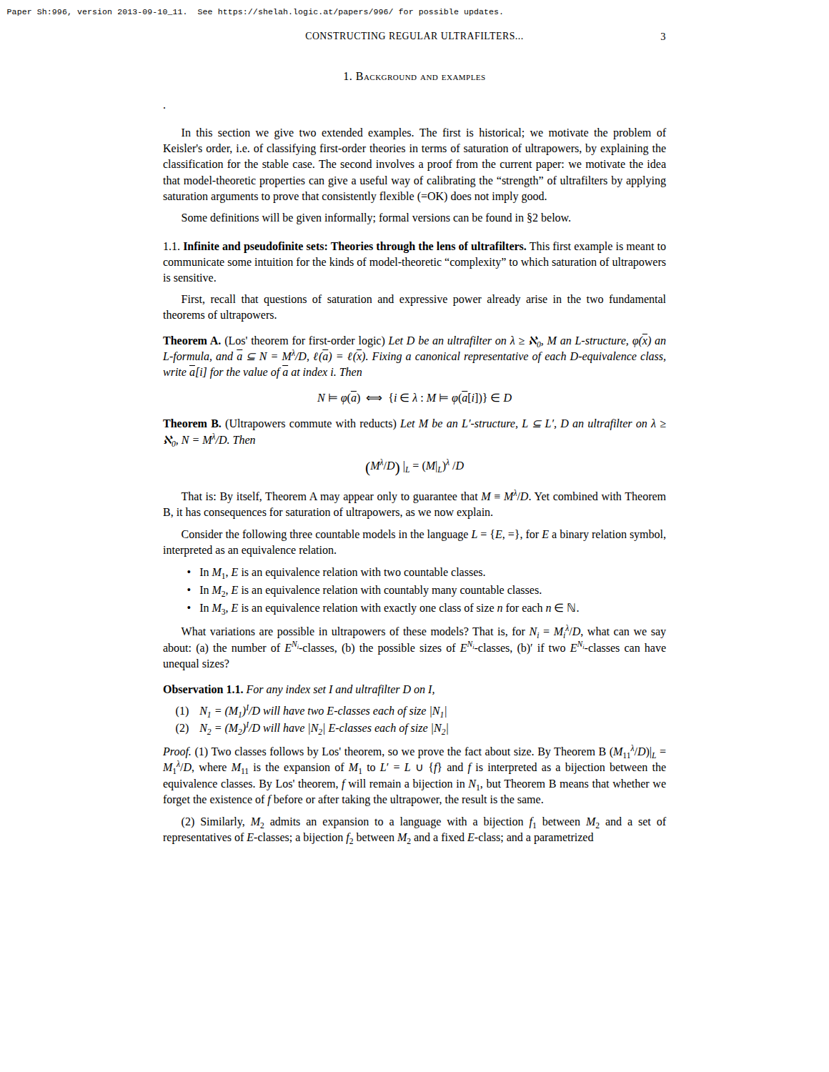Paper Sh:996, version 2013-09-10_11. See https://shelah.logic.at/papers/996/ for possible updates.
CONSTRUCTING REGULAR ULTRAFILTERS... 3
1. Background and examples
.
In this section we give two extended examples. The first is historical; we motivate the problem of Keisler's order, i.e. of classifying first-order theories in terms of saturation of ultrapowers, by explaining the classification for the stable case. The second involves a proof from the current paper: we motivate the idea that model-theoretic properties can give a useful way of calibrating the “strength” of ultrafilters by applying saturation arguments to prove that consistently flexible (=OK) does not imply good.
Some definitions will be given informally; formal versions can be found in §2 below.
1.1. Infinite and pseudofinite sets: Theories through the lens of ultrafilters. This first example is meant to communicate some intuition for the kinds of model-theoretic “complexity” to which saturation of ultrapowers is sensitive.
First, recall that questions of saturation and expressive power already arise in the two fundamental theorems of ultrapowers.
Theorem A. (Los' theorem for first-order logic) Let D be an ultrafilter on λ ≥ ℵ0, M an L-structure, φ(x) an L-formula, and a ⊆ N = Mλ/D, ℓ(a) = ℓ(x). Fixing a canonical representative of each D-equivalence class, write a[i] for the value of a at index i. Then
N ⊨ φ(a) ⟺ {i ∈ λ : M ⊨ φ(a[i])} ∈ D
Theorem B. (Ultrapowers commute with reducts) Let M be an L′-structure, L ⊆ L′, D an ultrafilter on λ ≥ ℵ0, N = Mλ/D. Then
(Mλ/D) |L = (M|L)λ /D
That is: By itself, Theorem A may appear only to guarantee that M ≡ Mλ/D. Yet combined with Theorem B, it has consequences for saturation of ultrapowers, as we now explain.
Consider the following three countable models in the language L = {E, =}, for E a binary relation symbol, interpreted as an equivalence relation.
In M1, E is an equivalence relation with two countable classes.
In M2, E is an equivalence relation with countably many countable classes.
In M3, E is an equivalence relation with exactly one class of size n for each n ∈ ℕ.
What variations are possible in ultrapowers of these models? That is, for Ni = Miλ/D, what can we say about: (a) the number of ENi-classes, (b) the possible sizes of ENi-classes, (b)′ if two ENi-classes can have unequal sizes?
Observation 1.1. For any index set I and ultrafilter D on I,
N1 = (M1)I/D will have two E-classes each of size |N1|
N2 = (M2)I/D will have |N2| E-classes each of size |N2|
Proof. (1) Two classes follows by Los' theorem, so we prove the fact about size. By Theorem B (M11λ/D)|L = M1λ/D, where M11 is the expansion of M1 to L′ = L ∪ {f} and f is interpreted as a bijection between the equivalence classes. By Los' theorem, f will remain a bijection in N1, but Theorem B means that whether we forget the existence of f before or after taking the ultrapower, the result is the same.
(2) Similarly, M2 admits an expansion to a language with a bijection f1 between M2 and a set of representatives of E-classes; a bijection f2 between M2 and a fixed E-class; and a parametrized